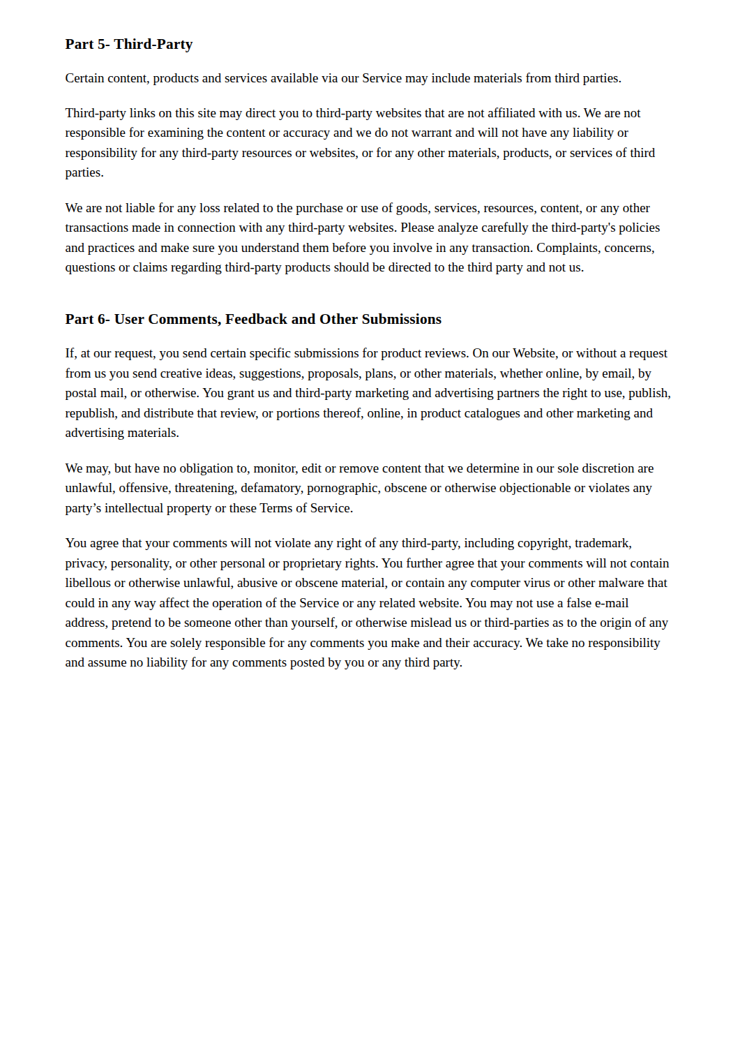Part 5- Third-Party
Certain content, products and services available via our Service may include materials from third parties.
Third-party links on this site may direct you to third-party websites that are not affiliated with us. We are not responsible for examining the content or accuracy and we do not warrant and will not have any liability or responsibility for any third-party resources or websites, or for any other materials, products, or services of third parties.
We are not liable for any loss related to the purchase or use of goods, services, resources, content, or any other transactions made in connection with any third-party websites. Please analyze carefully the third-party's policies and practices and make sure you understand them before you involve in any transaction. Complaints, concerns, questions or claims regarding third-party products should be directed to the third party and not us.
Part 6- User Comments, Feedback and Other Submissions
If, at our request, you send certain specific submissions for product reviews. On our Website, or without a request from us you send creative ideas, suggestions, proposals, plans, or other materials, whether online, by email, by postal mail, or otherwise. You grant us and third-party marketing and advertising partners the right to use, publish, republish, and distribute that review, or portions thereof, online, in product catalogues and other marketing and advertising materials.
We may, but have no obligation to, monitor, edit or remove content that we determine in our sole discretion are unlawful, offensive, threatening, defamatory, pornographic, obscene or otherwise objectionable or violates any party’s intellectual property or these Terms of Service.
You agree that your comments will not violate any right of any third-party, including copyright, trademark, privacy, personality, or other personal or proprietary rights. You further agree that your comments will not contain libellous or otherwise unlawful, abusive or obscene material, or contain any computer virus or other malware that could in any way affect the operation of the Service or any related website. You may not use a false e-mail address, pretend to be someone other than yourself, or otherwise mislead us or third-parties as to the origin of any comments. You are solely responsible for any comments you make and their accuracy. We take no responsibility and assume no liability for any comments posted by you or any third party.